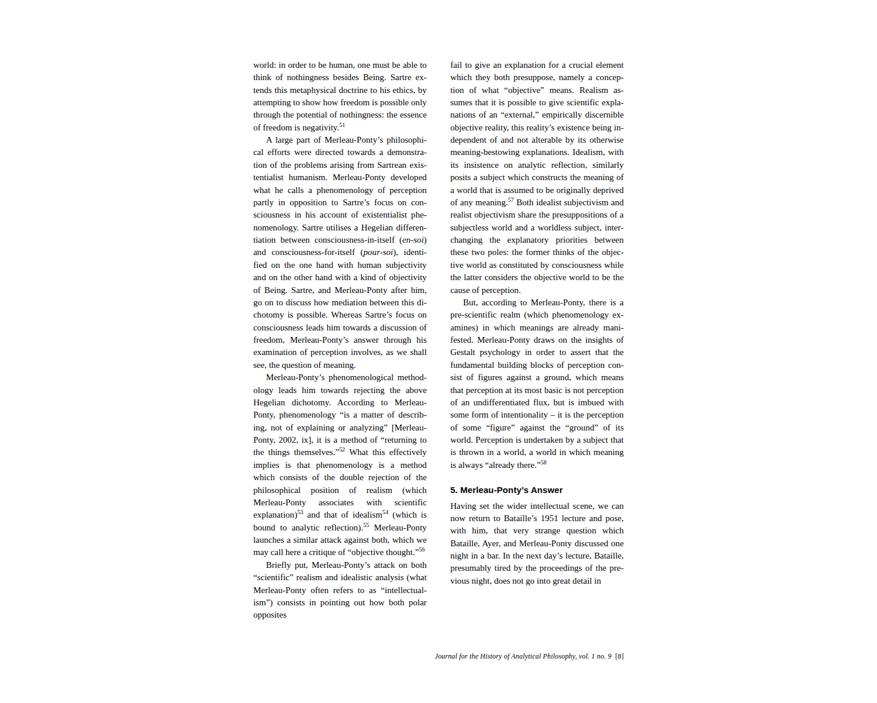world: in order to be human, one must be able to think of nothingness besides Being. Sartre extends this metaphysical doctrine to his ethics, by attempting to show how freedom is possible only through the potential of nothingness: the essence of freedom is negativity.51
A large part of Merleau-Ponty’s philosophical efforts were directed towards a demonstration of the problems arising from Sartrean existentialist humanism. Merleau-Ponty developed what he calls a phenomenology of perception partly in opposition to Sartre’s focus on consciousness in his account of existentialist phenomenology. Sartre utilises a Hegelian differentiation between consciousness-in-itself (en-soi) and consciousness-for-itself (pour-soi), identified on the one hand with human subjectivity and on the other hand with a kind of objectivity of Being. Sartre, and Merleau-Ponty after him, go on to discuss how mediation between this dichotomy is possible. Whereas Sartre’s focus on consciousness leads him towards a discussion of freedom, Merleau-Ponty’s answer through his examination of perception involves, as we shall see, the question of meaning.
Merleau-Ponty’s phenomenological methodology leads him towards rejecting the above Hegelian dichotomy. According to Merleau-Ponty, phenomenology “is a matter of describing, not of explaining or analyzing” [Merleau-Ponty, 2002, ix], it is a method of “returning to the things themselves.”52 What this effectively implies is that phenomenology is a method which consists of the double rejection of the philosophical position of realism (which Merleau-Ponty associates with scientific explanation)53 and that of idealism54 (which is bound to analytic reflection).55 Merleau-Ponty launches a similar attack against both, which we may call here a critique of “objective thought.”56
Briefly put, Merleau-Ponty’s attack on both “scientific” realism and idealistic analysis (what Merleau-Ponty often refers to as “intellectualism”) consists in pointing out how both polar opposites
fail to give an explanation for a crucial element which they both presuppose, namely a conception of what “objective” means. Realism assumes that it is possible to give scientific explanations of an “external,” empirically discernible objective reality, this reality’s existence being independent of and not alterable by its otherwise meaning-bestowing explanations. Idealism, with its insistence on analytic reflection, similarly posits a subject which constructs the meaning of a world that is assumed to be originally deprived of any meaning.57 Both idealist subjectivism and realist objectivism share the presuppositions of a subjectless world and a worldless subject, interchanging the explanatory priorities between these two poles: the former thinks of the objective world as constituted by consciousness while the latter considers the objective world to be the cause of perception.
But, according to Merleau-Ponty, there is a pre-scientific realm (which phenomenology examines) in which meanings are already manifested. Merleau-Ponty draws on the insights of Gestalt psychology in order to assert that the fundamental building blocks of perception consist of figures against a ground, which means that perception at its most basic is not perception of an undifferentiated flux, but is imbued with some form of intentionality – it is the perception of some “figure” against the “ground” of its world. Perception is undertaken by a subject that is thrown in a world, a world in which meaning is always “already there.”58
5. Merleau-Ponty’s Answer
Having set the wider intellectual scene, we can now return to Bataille’s 1951 lecture and pose, with him, that very strange question which Bataille, Ayer, and Merleau-Ponty discussed one night in a bar. In the next day’s lecture, Bataille, presumably tired by the proceedings of the previous night, does not go into great detail in
Journal for the History of Analytical Philosophy, vol. 1 no. 9[8]